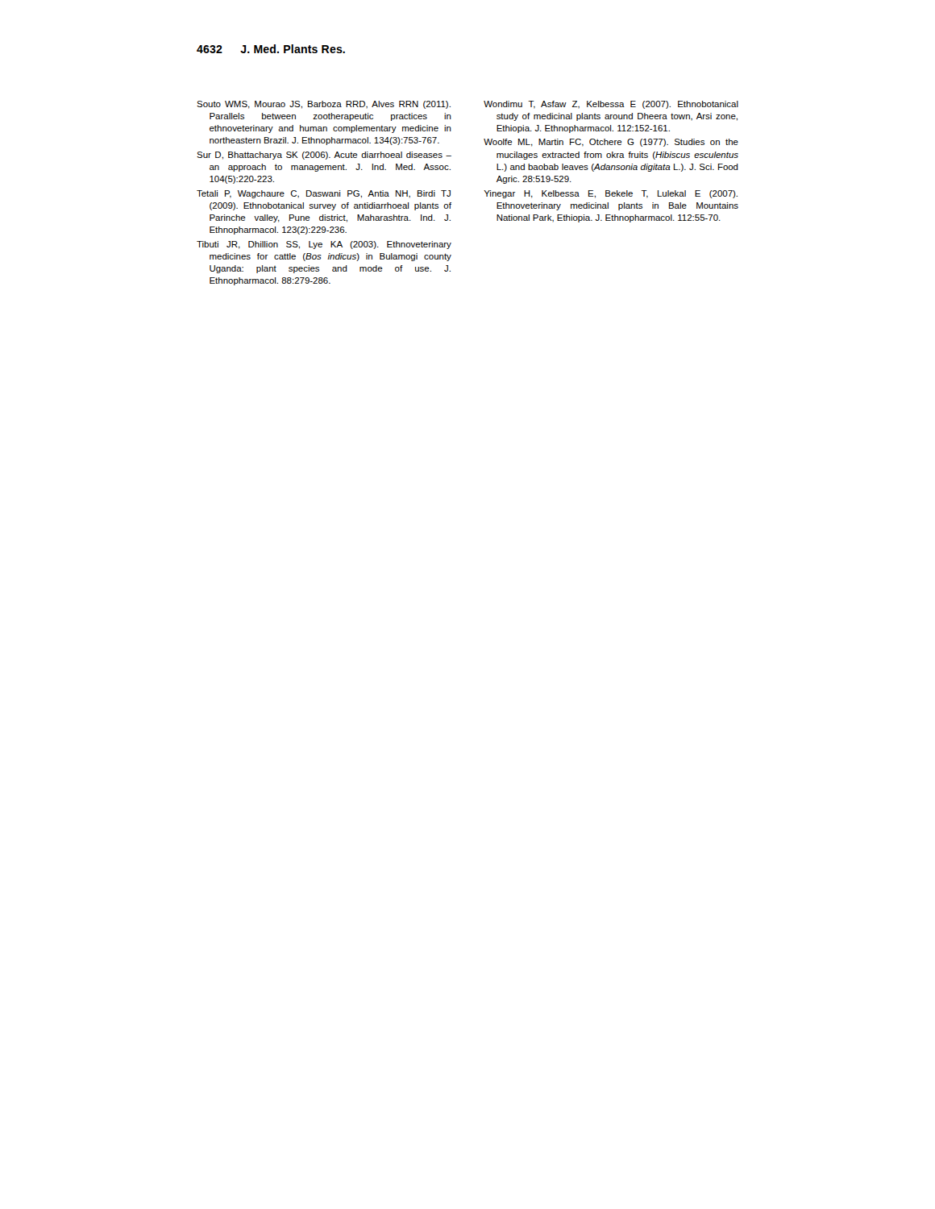4632 J. Med. Plants Res.
Souto WMS, Mourao JS, Barboza RRD, Alves RRN (2011). Parallels between zootherapeutic practices in ethnoveterinary and human complementary medicine in northeastern Brazil. J. Ethnopharmacol. 134(3):753-767.
Sur D, Bhattacharya SK (2006). Acute diarrhoeal diseases – an approach to management. J. Ind. Med. Assoc. 104(5):220-223.
Tetali P, Wagchaure C, Daswani PG, Antia NH, Birdi TJ (2009). Ethnobotanical survey of antidiarrhoeal plants of Parinche valley, Pune district, Maharashtra. Ind. J. Ethnopharmacol. 123(2):229-236.
Tibuti JR, Dhillion SS, Lye KA (2003). Ethnoveterinary medicines for cattle (Bos indicus) in Bulamogi county Uganda: plant species and mode of use. J. Ethnopharmacol. 88:279-286.
Wondimu T, Asfaw Z, Kelbessa E (2007). Ethnobotanical study of medicinal plants around Dheera town, Arsi zone, Ethiopia. J. Ethnopharmacol. 112:152-161.
Woolfe ML, Martin FC, Otchere G (1977). Studies on the mucilages extracted from okra fruits (Hibiscus esculentus L.) and baobab leaves (Adansonia digitata L.). J. Sci. Food Agric. 28:519-529.
Yinegar H, Kelbessa E, Bekele T, Lulekal E (2007). Ethnoveterinary medicinal plants in Bale Mountains National Park, Ethiopia. J. Ethnopharmacol. 112:55-70.